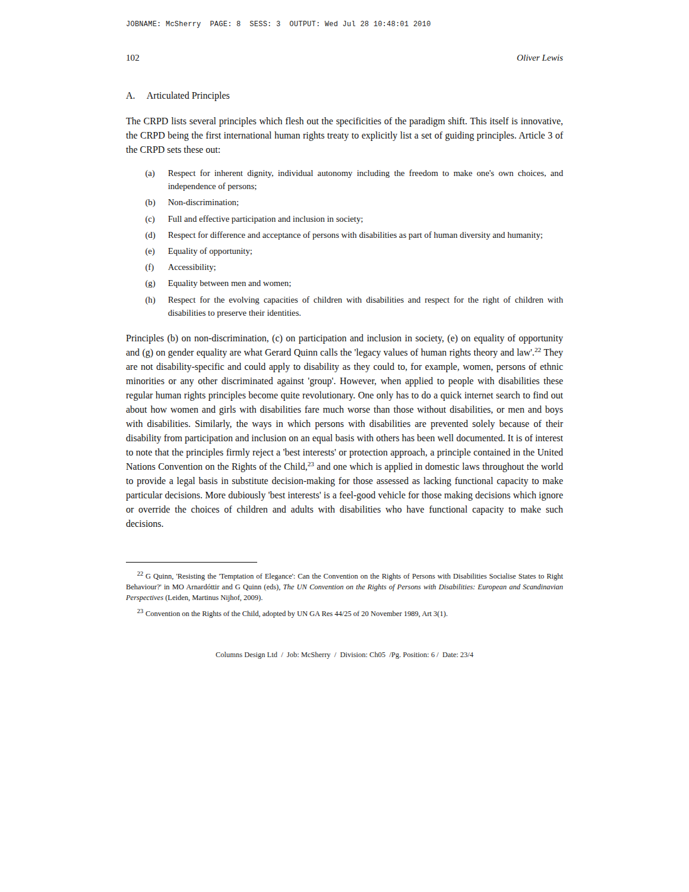JOBNAME: McSherry PAGE: 8 SESS: 3 OUTPUT: Wed Jul 28 10:48:01 2010
102 Oliver Lewis
A. Articulated Principles
The CRPD lists several principles which flesh out the specificities of the paradigm shift. This itself is innovative, the CRPD being the first international human rights treaty to explicitly list a set of guiding principles. Article 3 of the CRPD sets these out:
(a) Respect for inherent dignity, individual autonomy including the freedom to make one's own choices, and independence of persons;
(b) Non-discrimination;
(c) Full and effective participation and inclusion in society;
(d) Respect for difference and acceptance of persons with disabilities as part of human diversity and humanity;
(e) Equality of opportunity;
(f) Accessibility;
(g) Equality between men and women;
(h) Respect for the evolving capacities of children with disabilities and respect for the right of children with disabilities to preserve their identities.
Principles (b) on non-discrimination, (c) on participation and inclusion in society, (e) on equality of opportunity and (g) on gender equality are what Gerard Quinn calls the 'legacy values of human rights theory and law'.22 They are not disability-specific and could apply to disability as they could to, for example, women, persons of ethnic minorities or any other discriminated against 'group'. However, when applied to people with disabilities these regular human rights principles become quite revolutionary. One only has to do a quick internet search to find out about how women and girls with disabilities fare much worse than those without disabilities, or men and boys with disabilities. Similarly, the ways in which persons with disabilities are prevented solely because of their disability from participation and inclusion on an equal basis with others has been well documented. It is of interest to note that the principles firmly reject a 'best interests' or protection approach, a principle contained in the United Nations Convention on the Rights of the Child,23 and one which is applied in domestic laws throughout the world to provide a legal basis in substitute decision-making for those assessed as lacking functional capacity to make particular decisions. More dubiously 'best interests' is a feel-good vehicle for those making decisions which ignore or override the choices of children and adults with disabilities who have functional capacity to make such decisions.
22 G Quinn, 'Resisting the 'Temptation of Elegance': Can the Convention on the Rights of Persons with Disabilities Socialise States to Right Behaviour?' in MO Arnardóttir and G Quinn (eds), The UN Convention on the Rights of Persons with Disabilities: European and Scandinavian Perspectives (Leiden, Martinus Nijhof, 2009).
23 Convention on the Rights of the Child, adopted by UN GA Res 44/25 of 20 November 1989, Art 3(1).
Columns Design Ltd / Job: McSherry / Division: Ch05 /Pg. Position: 6 / Date: 23/4